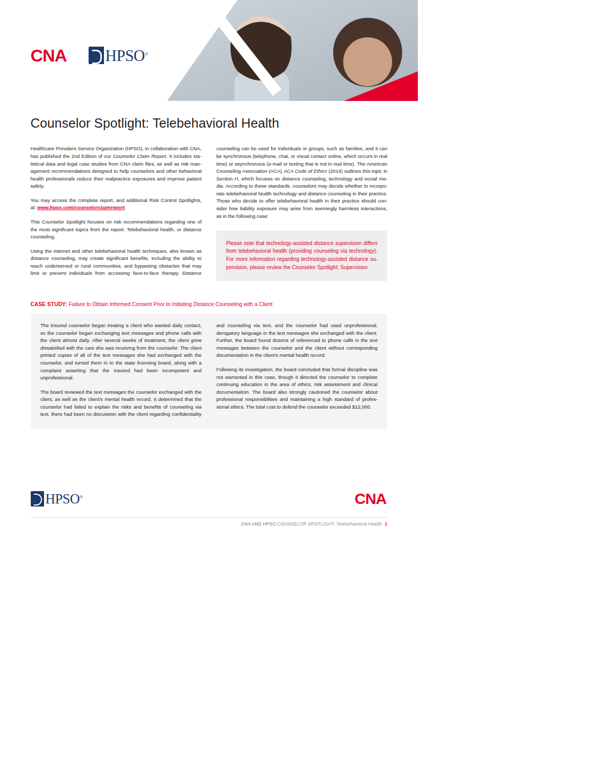CNA
HPSO®
Counselor Spotlight: Telebehavioral Health
Healthcare Providers Service Organization (HPSO), in collaboration with CNA, has published the 2nd Edition of our Counselor Claim Report. It includes statistical data and legal case studies from CNA claim files, as well as risk management recommendations designed to help counselors and other behavioral health professionals reduce their malpractice exposures and improve patient safety.
You may access the complete report, and additional Risk Control Spotlights, at: www.hpso.com/counselorclaimreport
This Counselor Spotlight focuses on risk recommendations regarding one of the most significant topics from the report: Telebehavioral health, or distance counseling.
Using the internet and other telebehavioral health techniques, also known as distance counseling, may create significant benefits, including the ability to reach underserved or rural communities, and bypassing obstacles that may limit or prevent individuals from accessing face-to-face therapy. Distance counseling can be used for individuals or groups, such as families, and it can be synchronous (telephone, chat, or visual contact online, which occurs in real time) or asynchronous (e-mail or texting that is not in real time). The American Counseling Association (ACA) ACA Code of Ethics (2014) outlines this topic in Section H, which focuses on distance counseling, technology and social media. According to these standards, counselors may decide whether to incorporate telebehavioral health technology and distance counseling in their practice. Those who decide to offer telebehavioral health in their practice should consider how liability exposure may arise from seemingly harmless interactions, as in the following case:
Please note that technology-assisted distance supervision differs from telebehavioral health (providing counseling via technology). For more information regarding technology-assisted distance supervision, please review the Counselor Spotlight: Supervision.
CASE STUDY: Failure to Obtain Informed Consent Prior to Initiating Distance Counseling with a Client
The insured counselor began treating a client who wanted daily contact, so the counselor began exchanging text messages and phone calls with the client almost daily. After several weeks of treatment, the client grew dissatisfied with the care she was receiving from the counselor. The client printed copies of all of the text messages she had exchanged with the counselor, and turned them in to the state licensing board, along with a complaint asserting that the insured had been incompetent and unprofessional.
The board reviewed the text messages the counselor exchanged with the client, as well as the client's mental health record. It determined that the counselor had failed to explain the risks and benefits of counseling via text, there had been no discussion with the client regarding confidentiality and counseling via text, and the counselor had used unprofessional, derogatory language in the text messages she exchanged with the client. Further, the board found dozens of referenced to phone calls in the text messages between the counselor and the client without corresponding documentation in the client's mental health record.
Following its investigation, the board concluded that formal discipline was not warranted in this case, though it directed the counselor to complete continuing education in the area of ethics, risk assessment and clinical documentation. The board also strongly cautioned the counselor about professional responsibilities and maintaining a high standard of professional ethics. The total cost to defend the counselor exceeded $12,000.
HPSO®
CNA
CNA AND HPSO COUNSELOR SPOTLIGHT: Telebehavioral Health 1